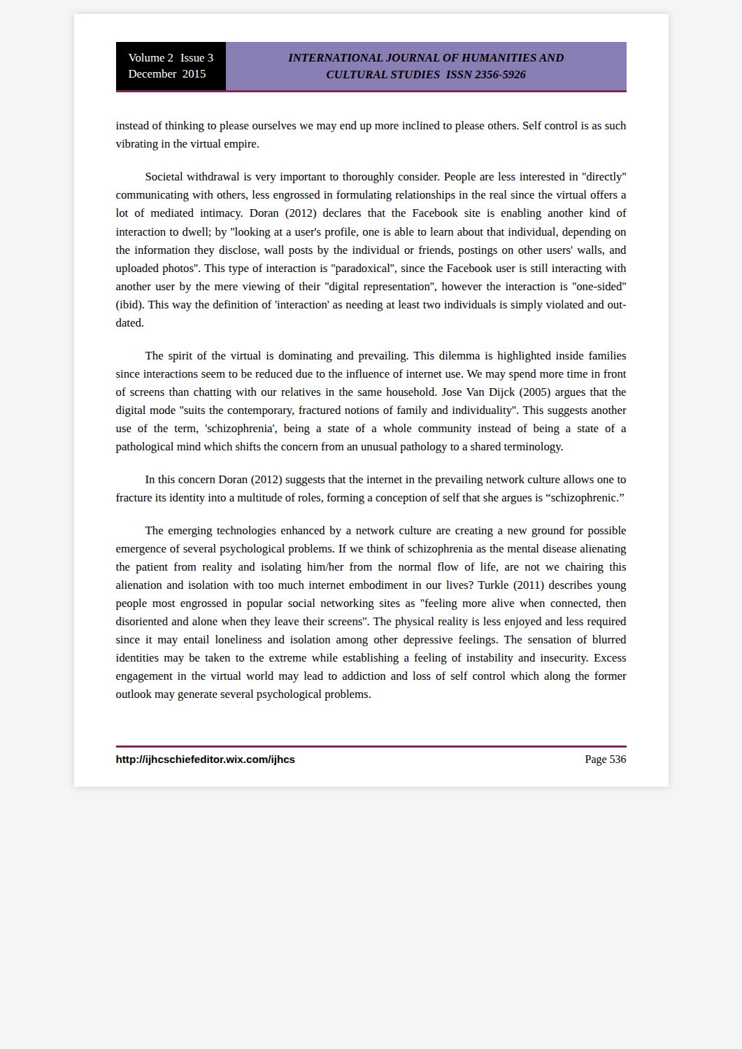Volume 2 Issue 3
December 2015
INTERNATIONAL JOURNAL OF HUMANITIES AND
CULTURAL STUDIES ISSN 2356-5926
instead of thinking to please ourselves we may end up more inclined to please others. Self control is as such vibrating in the virtual empire.
Societal withdrawal is very important to thoroughly consider. People are less interested in ''directly'' communicating with others, less engrossed in formulating relationships in the real since the virtual offers a lot of mediated intimacy. Doran (2012) declares that the Facebook site is enabling another kind of interaction to dwell; by ''looking at a user's profile, one is able to learn about that individual, depending on the information they disclose, wall posts by the individual or friends, postings on other users' walls, and uploaded photos''. This type of interaction is ''paradoxical'', since the Facebook user is still interacting with another user by the mere viewing of their ''digital representation'', however the interaction is ''one-sided'' (ibid). This way the definition of 'interaction' as needing at least two individuals is simply violated and out-dated.
The spirit of the virtual is dominating and prevailing. This dilemma is highlighted inside families since interactions seem to be reduced due to the influence of internet use. We may spend more time in front of screens than chatting with our relatives in the same household. Jose Van Dijck (2005) argues that the digital mode ''suits the contemporary, fractured notions of family and individuality''. This suggests another use of the term, 'schizophrenia', being a state of a whole community instead of being a state of a pathological mind which shifts the concern from an unusual pathology to a shared terminology.
In this concern Doran (2012) suggests that the internet in the prevailing network culture allows one to fracture its identity into a multitude of roles, forming a conception of self that she argues is “schizophrenic.”
The emerging technologies enhanced by a network culture are creating a new ground for possible emergence of several psychological problems. If we think of schizophrenia as the mental disease alienating the patient from reality and isolating him/her from the normal flow of life, are not we chairing this alienation and isolation with too much internet embodiment in our lives? Turkle (2011) describes young people most engrossed in popular social networking sites as ''feeling more alive when connected, then disoriented and alone when they leave their screens''. The physical reality is less enjoyed and less required since it may entail loneliness and isolation among other depressive feelings. The sensation of blurred identities may be taken to the extreme while establishing a feeling of instability and insecurity. Excess engagement in the virtual world may lead to addiction and loss of self control which along the former outlook may generate several psychological problems.
http://ijhcschiefeditor.wix.com/ijhcs Page 536